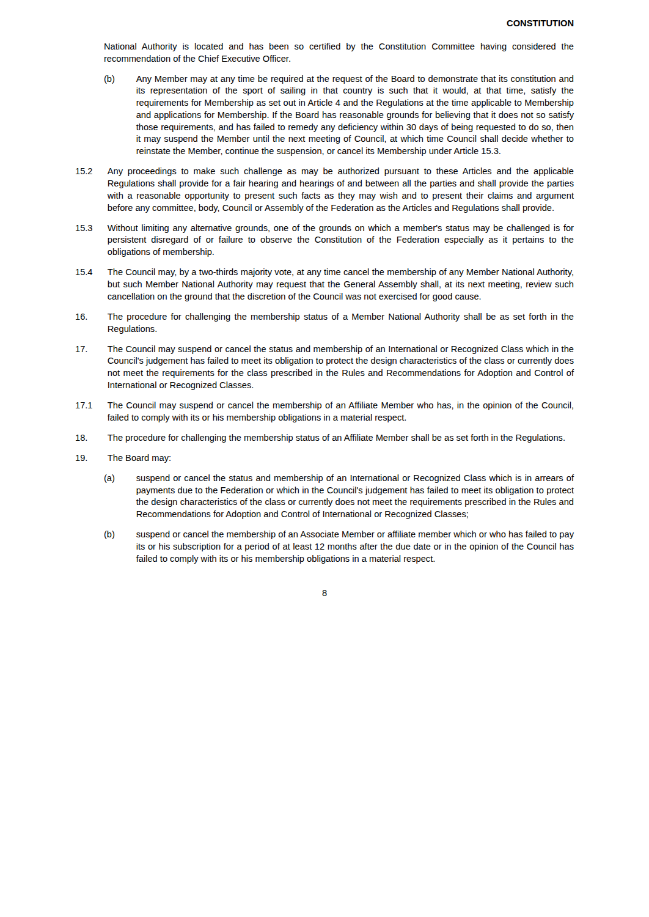CONSTITUTION
National Authority is located and has been so certified by the Constitution Committee having considered the recommendation of the Chief Executive Officer.
(b)
Any Member may at any time be required at the request of the Board to demonstrate that its constitution and its representation of the sport of sailing in that country is such that it would, at that time, satisfy the requirements for Membership as set out in Article 4 and the Regulations at the time applicable to Membership and applications for Membership. If the Board has reasonable grounds for believing that it does not so satisfy those requirements, and has failed to remedy any deficiency within 30 days of being requested to do so, then it may suspend the Member until the next meeting of Council, at which time Council shall decide whether to reinstate the Member, continue the suspension, or cancel its Membership under Article 15.3.
15.2
Any proceedings to make such challenge as may be authorized pursuant to these Articles and the applicable Regulations shall provide for a fair hearing and hearings of and between all the parties and shall provide the parties with a reasonable opportunity to present such facts as they may wish and to present their claims and argument before any committee, body, Council or Assembly of the Federation as the Articles and Regulations shall provide.
15.3
Without limiting any alternative grounds, one of the grounds on which a member's status may be challenged is for persistent disregard of or failure to observe the Constitution of the Federation especially as it pertains to the obligations of membership.
15.4
The Council may, by a two-thirds majority vote, at any time cancel the membership of any Member National Authority, but such Member National Authority may request that the General Assembly shall, at its next meeting, review such cancellation on the ground that the discretion of the Council was not exercised for good cause.
16.
The procedure for challenging the membership status of a Member National Authority shall be as set forth in the Regulations.
17.
The Council may suspend or cancel the status and membership of an International or Recognized Class which in the Council's judgement has failed to meet its obligation to protect the design characteristics of the class or currently does not meet the requirements for the class prescribed in the Rules and Recommendations for Adoption and Control of International or Recognized Classes.
17.1
The Council may suspend or cancel the membership of an Affiliate Member who has, in the opinion of the Council, failed to comply with its or his membership obligations in a material respect.
18.
The procedure for challenging the membership status of an Affiliate Member shall be as set forth in the Regulations.
19.
The Board may:
(a)
suspend or cancel the status and membership of an International or Recognized Class which is in arrears of payments due to the Federation or which in the Council's judgement has failed to meet its obligation to protect the design characteristics of the class or currently does not meet the requirements prescribed in the Rules and Recommendations for Adoption and Control of International or Recognized Classes;
(b)
suspend or cancel the membership of an Associate Member or affiliate member which or who has failed to pay its or his subscription for a period of at least 12 months after the due date or in the opinion of the Council has failed to comply with its or his membership obligations in a material respect.
8